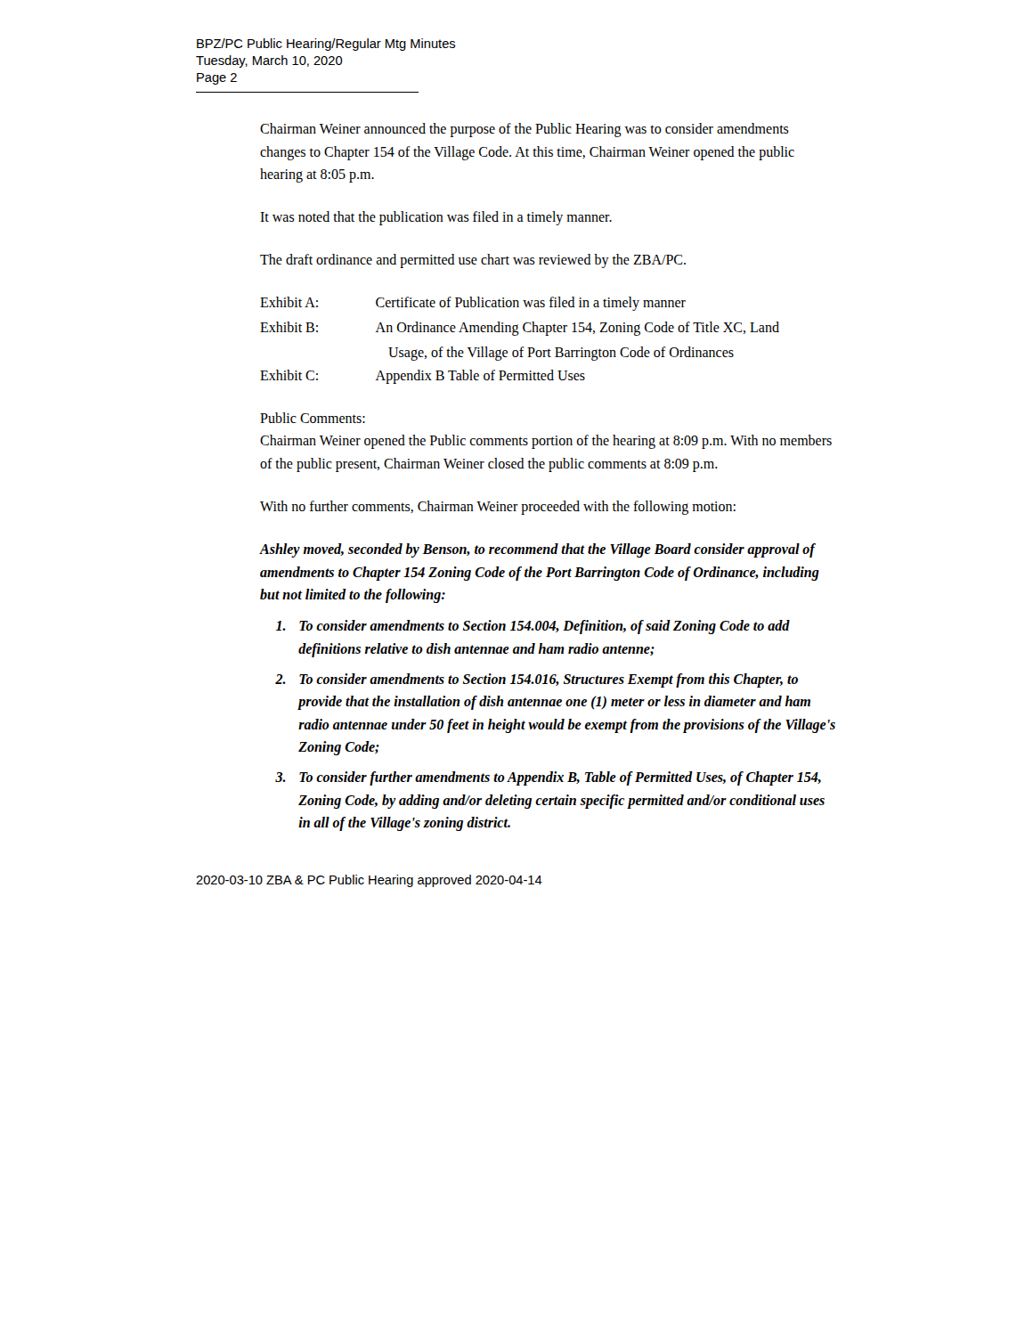BPZ/PC Public Hearing/Regular Mtg Minutes
Tuesday, March 10, 2020
Page 2
Chairman Weiner announced the purpose of the Public Hearing was to consider amendments changes to Chapter 154 of the Village Code. At this time, Chairman Weiner opened the public hearing at 8:05 p.m.
It was noted that the publication was filed in a timely manner.
The draft ordinance and permitted use chart was reviewed by the ZBA/PC.
Exhibit A:
Certificate of Publication was filed in a timely manner
Exhibit B:
An Ordinance Amending Chapter 154, Zoning Code of Title XC, Land
Usage, of the Village of Port Barrington Code of Ordinances
Exhibit C:
Appendix B Table of Permitted Uses
Public Comments:
Chairman Weiner opened the Public comments portion of the hearing at 8:09 p.m. With no members of the public present, Chairman Weiner closed the public comments at 8:09 p.m.
With no further comments, Chairman Weiner proceeded with the following motion:
Ashley moved, seconded by Benson, to recommend that the Village Board consider approval of amendments to Chapter 154 Zoning Code of the Port Barrington Code of Ordinance, including but not limited to the following:
To consider amendments to Section 154.004, Definition, of said Zoning Code to add definitions relative to dish antennae and ham radio antenne;
To consider amendments to Section 154.016, Structures Exempt from this Chapter, to provide that the installation of dish antennae one (1) meter or less in diameter and ham radio antennae under 50 feet in height would be exempt from the provisions of the Village's Zoning Code;
To consider further amendments to Appendix B, Table of Permitted Uses, of Chapter 154, Zoning Code, by adding and/or deleting certain specific permitted and/or conditional uses in all of the Village's zoning district.
2020-03-10 ZBA & PC Public Hearing approved 2020-04-14